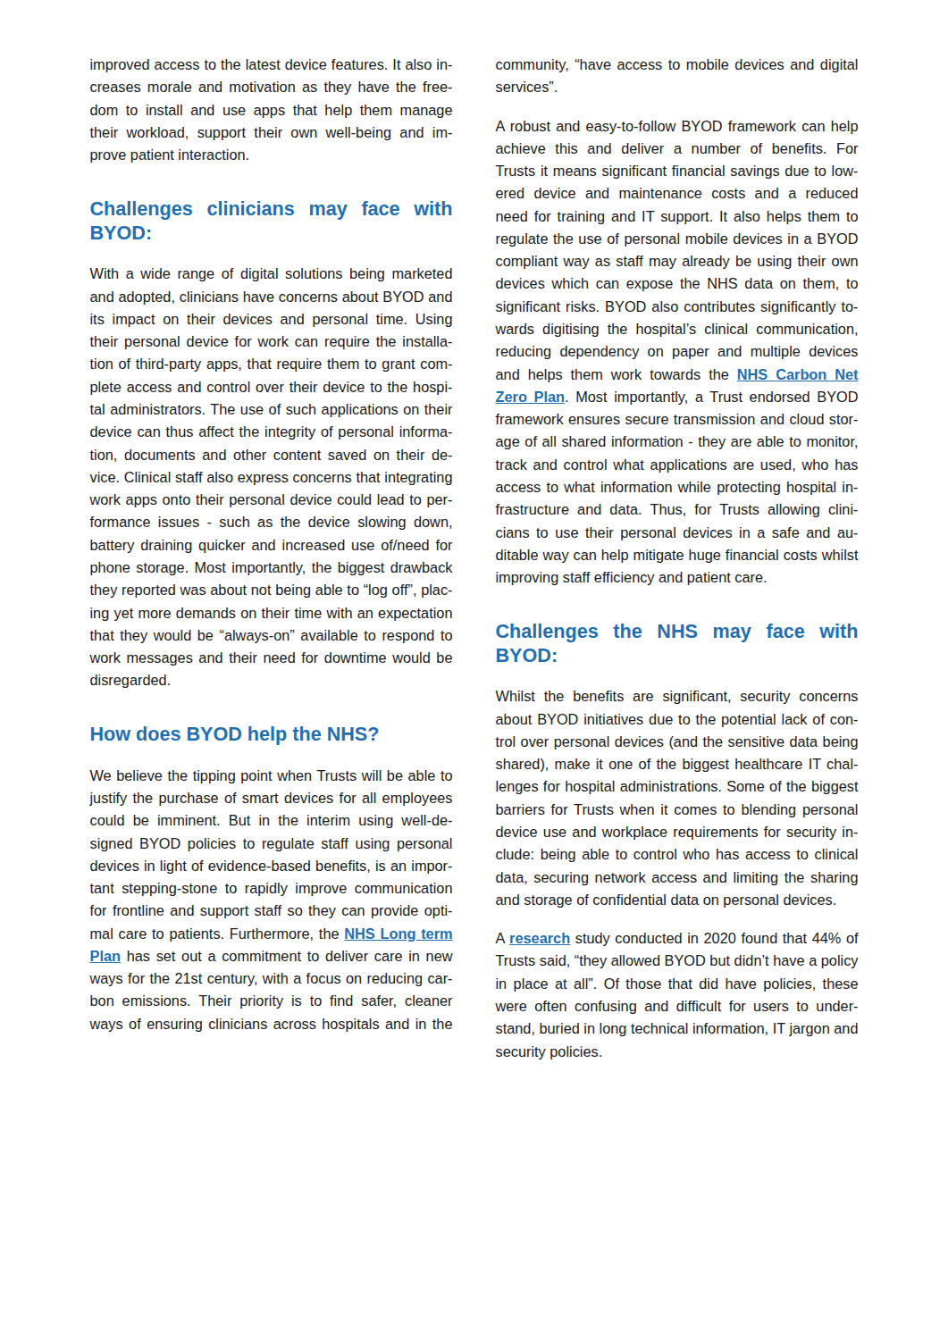improved access to the latest device features. It also increases morale and motivation as they have the freedom to install and use apps that help them manage their workload, support their own well-being and improve patient interaction.
Challenges clinicians may face with BYOD:
With a wide range of digital solutions being marketed and adopted, clinicians have concerns about BYOD and its impact on their devices and personal time. Using their personal device for work can require the installation of third-party apps, that require them to grant complete access and control over their device to the hospital administrators. The use of such applications on their device can thus affect the integrity of personal information, documents and other content saved on their device. Clinical staff also express concerns that integrating work apps onto their personal device could lead to performance issues - such as the device slowing down, battery draining quicker and increased use of/need for phone storage. Most importantly, the biggest drawback they reported was about not being able to “log off”, placing yet more demands on their time with an expectation that they would be “always-on” available to respond to work messages and their need for downtime would be disregarded.
How does BYOD help the NHS?
We believe the tipping point when Trusts will be able to justify the purchase of smart devices for all employees could be imminent. But in the interim using well-designed BYOD policies to regulate staff using personal devices in light of evidence-based benefits, is an important stepping-stone to rapidly improve communication for frontline and support staff so they can provide optimal care to patients. Furthermore, the NHS Long term Plan has set out a commitment to deliver care in new ways for the 21st century, with a focus on reducing carbon emissions. Their priority is to find safer, cleaner ways of ensuring clinicians across hospitals and in the community, “have access to mobile devices and digital services”.
A robust and easy-to-follow BYOD framework can help achieve this and deliver a number of benefits. For Trusts it means significant financial savings due to lowered device and maintenance costs and a reduced need for training and IT support. It also helps them to regulate the use of personal mobile devices in a BYOD compliant way as staff may already be using their own devices which can expose the NHS data on them, to significant risks. BYOD also contributes significantly towards digitising the hospital’s clinical communication, reducing dependency on paper and multiple devices and helps them work towards the NHS Carbon Net Zero Plan. Most importantly, a Trust endorsed BYOD framework ensures secure transmission and cloud storage of all shared information - they are able to monitor, track and control what applications are used, who has access to what information while protecting hospital infrastructure and data. Thus, for Trusts allowing clinicians to use their personal devices in a safe and auditable way can help mitigate huge financial costs whilst improving staff efficiency and patient care.
Challenges the NHS may face with BYOD:
Whilst the benefits are significant, security concerns about BYOD initiatives due to the potential lack of control over personal devices (and the sensitive data being shared), make it one of the biggest healthcare IT challenges for hospital administrations. Some of the biggest barriers for Trusts when it comes to blending personal device use and workplace requirements for security include: being able to control who has access to clinical data, securing network access and limiting the sharing and storage of confidential data on personal devices.
A research study conducted in 2020 found that 44% of Trusts said, “they allowed BYOD but didn’t have a policy in place at all”. Of those that did have policies, these were often confusing and difficult for users to understand, buried in long technical information, IT jargon and security policies.